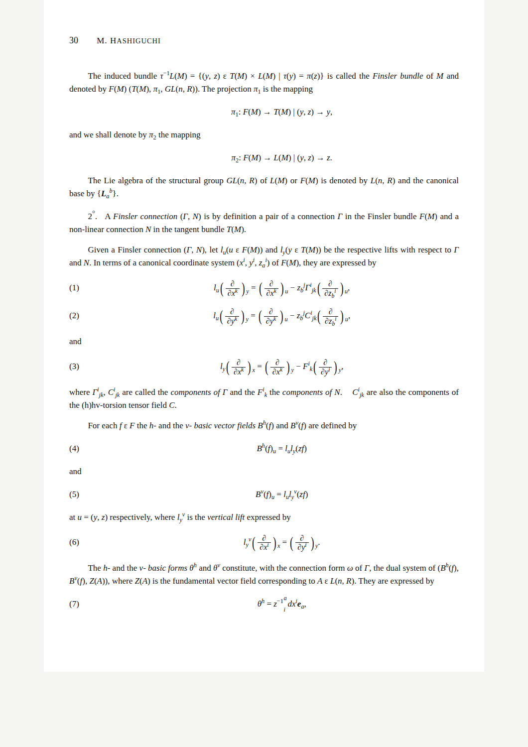30 M. HASHIGUCHI
The induced bundle τ−1L(M) = {(y, z) ε T(M) × L(M) | τ(y) = π(z)} is called the Finsler bundle of M and denoted by F(M) (T(M), π1, GL(n, R)). The projection π1 is the mapping
π1: F(M) → T(M) | (y, z) → y,
and we shall denote by π2 the mapping
π2: F(M) → L(M) | (y, z) → z.
The Lie algebra of the structural group GL(n, R) of L(M) or F(M) is denoted by L(n, R) and the canonical base by {Lab}.
2°. A Finsler connection (Γ, N) is by definition a pair of a connection Γ in the Finsler bundle F(M) and a non-linear connection N in the tangent bundle T(M).
Given a Finsler connection (Γ, N), let lu(u ε F(M)) and ly(y ε T(M)) be the respective lifts with respect to Γ and N. In terms of a canonical coordinate system (xi, yi, zai) of F(M), they are expressed by
(1) lu(∂∂xk) y = (∂∂xk) u − zbj Γijk(∂∂zbi) u,
(2) lu(∂∂yk) y = (∂∂yk) u − zbj Cijk(∂∂zbi) u,
and
(3) ly(∂∂xk) x = (∂∂xk) y − Fik(∂∂yi) y,
where Γijk, Cijk are called the components of Γ and the Fik the components of N. Cijk are also the components of the (h)hv-torsion tensor field C.
For each f ε F the h- and the v- basic vector fields Bh(f) and Bv(f) are defined by
(4) Bh(f)u = luly(zf)
and
(5) Bv(f)u = lulyv(zf)
at u = (y, z) respectively, where lyv is the vertical lift expressed by
(6) lyv(∂∂xi) x = (∂∂yi) y.
The h- and the v- basic forms θh and θv constitute, with the connection form ω of Γ, the dual system of (Bh(f), Bv(f), Z(A)), where Z(A) is the fundamental vector field corresponding to A ε L(n, R). They are expressed by
(7) θh = z−1ai dxi ea,